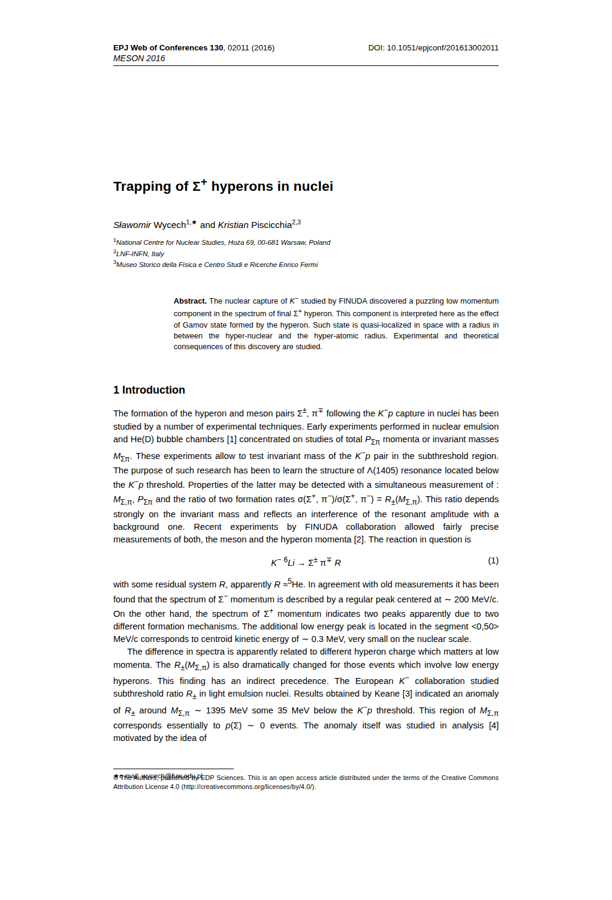EPJ Web of Conferences 130, 02011 (2016)
DOI: 10.1051/epjconf/201613002011
MESON 2016
Trapping of Σ+ hyperons in nuclei
Sławomir Wycech1,★ and Kristian Piscicchia2,3
1National Centre for Nuclear Studies, Hoża 69, 00-681 Warsaw, Poland
2LNF-INFN, Italy
3Museo Storico della Fisica e Centro Studi e Ricerche Enrico Fermi
Abstract. The nuclear capture of K− studied by FINUDA discovered a puzzling low momentum component in the spectrum of final Σ+ hyperon. This component is interpreted here as the effect of Gamov state formed by the hyperon. Such state is quasi-localized in space with a radius in between the hyper-nuclear and the hyper-atomic radius. Experimental and theoretical consequences of this discovery are studied.
1 Introduction
The formation of the hyperon and meson pairs Σ±, π∓ following the K−p capture in nuclei has been studied by a number of experimental techniques. Early experiments performed in nuclear emulsion and He(D) bubble chambers [1] concentrated on studies of total PΣπ momenta or invariant masses MΣπ. These experiments allow to test invariant mass of the K−p pair in the subthreshold region. The purpose of such research has been to learn the structure of Λ(1405) resonance located below the K−p threshold. Properties of the latter may be detected with a simultaneous measurement of : MΣ,π, PΣπ and the ratio of two formation rates σ(Σ+, π−)/σ(Σ+, π−) = R±(MΣ,π). This ratio depends strongly on the invariant mass and reflects an interference of the resonant amplitude with a background one. Recent experiments by FINUDA collaboration allowed fairly precise measurements of both, the meson and the hyperon momenta [2]. The reaction in question is
K− 6Li → Σ± π∓ R (1)
with some residual system R, apparently R ≈5He. In agreement with old measurements it has been found that the spectrum of Σ− momentum is described by a regular peak centered at ∼ 200 MeV/c. On the other hand, the spectrum of Σ+ momentum indicates two peaks apparently due to two different formation mechanisms. The additional low energy peak is located in the segment <0,50> MeV/c corresponds to centroid kinetic energy of ∼ 0.3 MeV, very small on the nuclear scale.
The difference in spectra is apparently related to different hyperon charge which matters at low momenta. The R±(MΣ,π) is also dramatically changed for those events which involve low energy hyperons. This finding has an indirect precedence. The European K− collaboration studied subthreshold ratio R± in light emulsion nuclei. Results obtained by Keane [3] indicated an anomaly of R± around MΣ,π ∼ 1395 MeV some 35 MeV below the K−p threshold. This region of MΣ,π corresponds essentially to p(Σ) ∼ 0 events. The anomaly itself was studied in analysis [4] motivated by the idea of
★e-mail: wycech@fuw.edu.pl
© The Authors, published by EDP Sciences. This is an open access article distributed under the terms of the Creative Commons Attribution License 4.0 (http://creativecommons.org/licenses/by/4.0/).